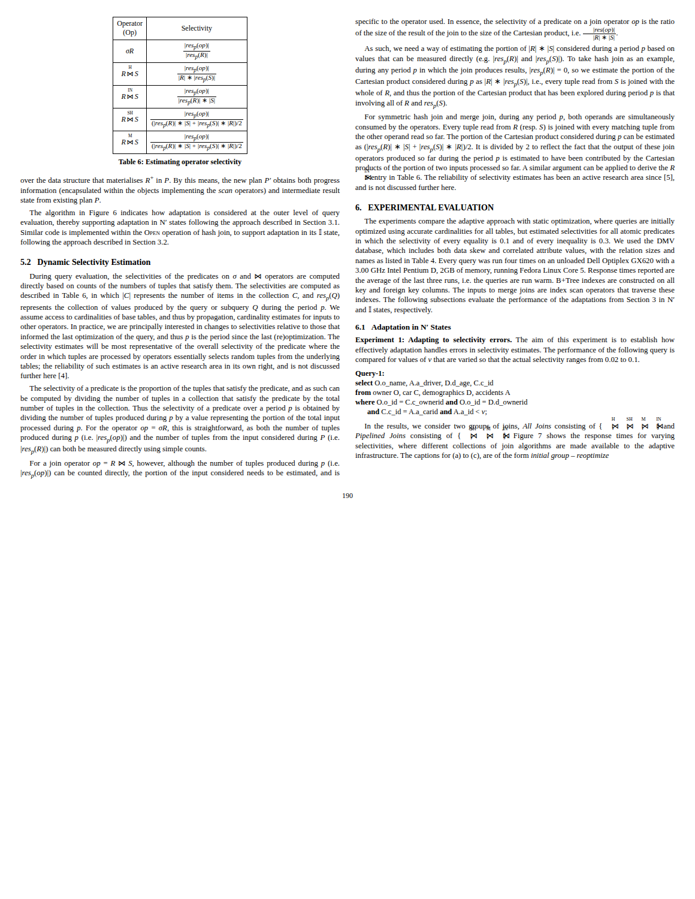| Operator (Op) | Selectivity |
| --- | --- |
| σR | / res p ( op )/ / res p ( R )/ |
| R H ⋈ S | / res p ( op )/ / R / ∗ / res p ( S )/ |
| R IN ⋈ S | / res p ( op )/ / res p ( R )/ ∗ / S / |
| R SH ⋈ S | / res p ( op )/ (/ res p ( R )/ ∗ / S / + / res p ( S )/ ∗ / R /)/2 |
| R M ⋈ S | / res p ( op )/ (/ res p ( R )/ ∗ / S / + / res p ( S )/ ∗ / R /)/2 |
Table 6: Estimating operator selectivity
over the data structure that materialises R+ in P. By this means, the new plan P′ obtains both progress information (encapsulated within the objects implementing the scan operators) and intermediate result state from existing plan P.
The algorithm in Figure 6 indicates how adaptation is considered at the outer level of query evaluation, thereby supporting adaptation in N′ states following the approach described in Section 3.1. Similar code is implemented within the Open operation of hash join, to support adaptation in its 𝕀 state, following the approach described in Section 3.2.
5.2 Dynamic Selectivity Estimation
During query evaluation, the selectivities of the predicates on σ and ⋈ operators are computed directly based on counts of the numbers of tuples that satisfy them. The selectivities are computed as described in Table 6, in which |C| represents the number of items in the collection C, and resp(Q) represents the collection of values produced by the query or subquery Q during the period p. We assume access to cardinalities of base tables, and thus by propagation, cardinality estimates for inputs to other operators. In practice, we are principally interested in changes to selectivities relative to those that informed the last optimization of the query, and thus p is the period since the last (re)optimization. The selectivity estimates will be most representative of the overall selectivity of the predicate where the order in which tuples are processed by operators essentially selects random tuples from the underlying tables; the reliability of such estimates is an active research area in its own right, and is not discussed further here [4].
The selectivity of a predicate is the proportion of the tuples that satisfy the predicate, and as such can be computed by dividing the number of tuples in a collection that satisfy the predicate by the total number of tuples in the collection. Thus the selectivity of a predicate over a period p is obtained by dividing the number of tuples produced during p by a value representing the portion of the total input processed during p. For the operator op = σR, this is straightforward, as both the number of tuples produced during p (i.e. |resp(op)|) and the number of tuples from the input considered during P (i.e. |resp(R)|) can both be measured directly using simple counts.
For a join operator op = R ⋈ S, however, although the number of tuples produced during p (i.e. |resp(op)|) can be counted directly, the portion of the input considered needs to be estimated, and is specific to the operator used. In essence, the selectivity of a predicate on a join operator op is the ratio of the size of the result of the join to the size of the Cartesian product, i.e. |res(op)||R| ∗ |S|.
As such, we need a way of estimating the portion of |R| ∗ |S| considered during a period p based on values that can be measured directly (e.g. |resp(R)| and |resp(S)|). To take hash join as an example, during any period p in which the join produces results, |resp(R)| = 0, so we estimate the portion of the Cartesian product considered during p as |R| ∗ |resp(S)|, i.e., every tuple read from S is joined with the whole of R, and thus the portion of the Cartesian product that has been explored during period p is that involving all of R and resp(S).
For symmetric hash join and merge join, during any period p, both operands are simultaneously consumed by the operators. Every tuple read from R (resp. S) is joined with every matching tuple from the other operand read so far. The portion of the Cartesian product considered during p can be estimated as (|resp(R)| ∗ |S| + |resp(S)| ∗ |R|)/2. It is divided by 2 to reflect the fact that the output of these join operators produced so far during the period p is estimated to have been contributed by the Cartesian products of the portion of two inputs processed so far. A similar argument can be applied to derive the RIN⋈S entry in Table 6. The reliability of selectivity estimates has been an active research area since [5], and is not discussed further here.
6. EXPERIMENTAL EVALUATION
The experiments compare the adaptive approach with static optimization, where queries are initially optimized using accurate cardinalities for all tables, but estimated selectivities for all atomic predicates in which the selectivity of every equality is 0.1 and of every inequality is 0.3. We used the DMV database, which includes both data skew and correlated attribute values, with the relation sizes and names as listed in Table 4. Every query was run four times on an unloaded Dell Optiplex GX620 with a 3.00 GHz Intel Pentium D, 2GB of memory, running Fedora Linux Core 5. Response times reported are the average of the last three runs, i.e. the queries are run warm. B+Tree indexes are constructed on all key and foreign key columns. The inputs to merge joins are index scan operators that traverse these indexes. The following subsections evaluate the performance of the adaptations from Section 3 in N′ and 𝕀 states, respectively.
6.1 Adaptation in N′ States
Experiment 1: Adapting to selectivity errors. The aim of this experiment is to establish how effectively adaptation handles errors in selectivity estimates. The performance of the following query is compared for values of v that are varied so that the actual selectivity ranges from 0.02 to 0.1.
Query-1:
select O.o_name, A.a_driver, D.d_age, C.c_id
from owner O, car C, demographics D, accidents A
where O.o_id = C.c_ownerid and O.o_id = D.d_ownerid
and C.c_id = A.a_carid and A.a_id < v;
In the results, we consider two groups of joins, All Joins consisting of {H⋈, SH⋈, M⋈, IN⋈} and Pipelined Joins consisting of {SH⋈, M⋈, IN⋈}. Figure 7 shows the response times for varying selectivities, where different collections of join algorithms are made available to the adaptive infrastructure. The captions for (a) to (c), are of the form initial group – reoptimize
190